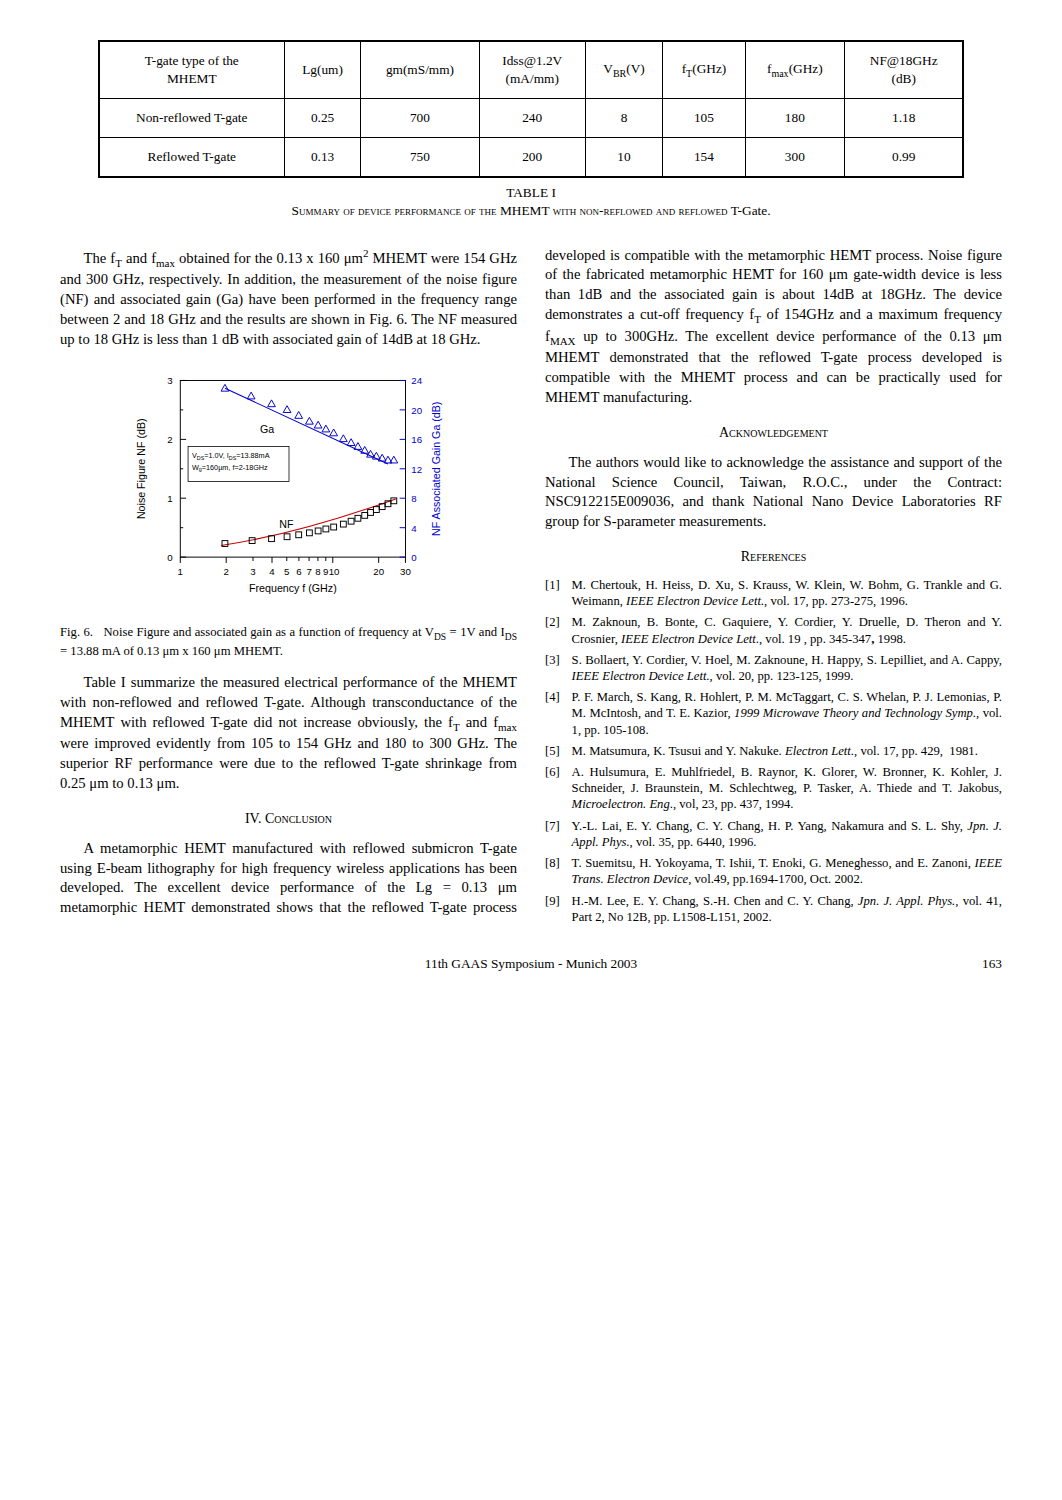| T-gate type of the MHEMT | Lg(um) | gm(mS/mm) | Idss@1.2V (mA/mm) | V BR (V) | f T (GHz) | f max (GHz) | NF@18GHz (dB) |
| --- | --- | --- | --- | --- | --- | --- | --- |
| Non-reflowed T-gate | 0.25 | 700 | 240 | 8 | 105 | 180 | 1.18 |
| Reflowed T-gate | 0.13 | 750 | 200 | 10 | 154 | 300 | 0.99 |
TABLE I Summary of device performance of the MHEMT with non-reflowed and reflowed T-Gate.
The fT and fmax obtained for the 0.13 x 160 μm2 MHEMT were 154 GHz and 300 GHz, respectively. In addition, the measurement of the noise figure (NF) and associated gain (Ga) have been performed in the frequency range between 2 and 18 GHz and the results are shown in Fig. 6. The NF measured up to 18 GHz is less than 1 dB with associated gain of 14dB at 18 GHz.
3 2 1 0 24 20 16 12 8 4 0 1 2 3 4 5 6 7 8 9 10 20 30 Frequency f (GHz) Noise Figure NF (dB) NF Associated Gain Ga (dB) Ga NF VDS=1.0V, IDS=13.88mA Wg=160µm, f=2-18GHz
Fig. 6. Noise Figure and associated gain as a function of frequency at VDS = 1V and IDS = 13.88 mA of 0.13 μm x 160 μm MHEMT.
Table I summarize the measured electrical performance of the MHEMT with non-reflowed and reflowed T-gate. Although transconductance of the MHEMT with reflowed T-gate did not increase obviously, the fT and fmax were improved evidently from 105 to 154 GHz and 180 to 300 GHz. The superior RF performance were due to the reflowed T-gate shrinkage from 0.25 μm to 0.13 μm.
IV. Conclusion
A metamorphic HEMT manufactured with reflowed submicron T-gate using E-beam lithography for high frequency wireless applications has been developed. The excellent device performance of the Lg = 0.13 μm metamorphic HEMT demonstrated shows that the reflowed T-gate process developed is compatible with the metamorphic HEMT process. Noise figure of the fabricated metamorphic HEMT for 160 μm gate-width device is less than 1dB and the associated gain is about 14dB at 18GHz. The device demonstrates a cut-off frequency fT of 154GHz and a maximum frequency fMAX up to 300GHz. The excellent device performance of the 0.13 μm MHEMT demonstrated that the reflowed T-gate process developed is compatible with the MHEMT process and can be practically used for MHEMT manufacturing.
Acknowledgement
The authors would like to acknowledge the assistance and support of the National Science Council, Taiwan, R.O.C., under the Contract: NSC912215E009036, and thank National Nano Device Laboratories RF group for S-parameter measurements.
References
M. Chertouk, H. Heiss, D. Xu, S. Krauss, W. Klein, W. Bohm, G. Trankle and G. Weimann, IEEE Electron Device Lett., vol. 17, pp. 273-275, 1996.
M. Zaknoun, B. Bonte, C. Gaquiere, Y. Cordier, Y. Druelle, D. Theron and Y. Crosnier, IEEE Electron Device Lett., vol. 19 , pp. 345-347, 1998.
S. Bollaert, Y. Cordier, V. Hoel, M. Zaknoune, H. Happy, S. Lepilliet, and A. Cappy, IEEE Electron Device Lett., vol. 20, pp. 123-125, 1999.
P. F. March, S. Kang, R. Hohlert, P. M. McTaggart, C. S. Whelan, P. J. Lemonias, P. M. McIntosh, and T. E. Kazior, 1999 Microwave Theory and Technology Symp., vol. 1, pp. 105-108.
M. Matsumura, K. Tsusui and Y. Nakuke. Electron Lett., vol. 17, pp. 429, 1981.
A. Hulsumura, E. Muhlfriedel, B. Raynor, K. Glorer, W. Bronner, K. Kohler, J. Schneider, J. Braunstein, M. Schlechtweg, P. Tasker, A. Thiede and T. Jakobus, Microelectron. Eng., vol, 23, pp. 437, 1994.
Y.-L. Lai, E. Y. Chang, C. Y. Chang, H. P. Yang, Nakamura and S. L. Shy, Jpn. J. Appl. Phys., vol. 35, pp. 6440, 1996.
T. Suemitsu, H. Yokoyama, T. Ishii, T. Enoki, G. Meneghesso, and E. Zanoni, IEEE Trans. Electron Device, vol.49, pp.1694-1700, Oct. 2002.
H.-M. Lee, E. Y. Chang, S.-H. Chen and C. Y. Chang, Jpn. J. Appl. Phys., vol. 41, Part 2, No 12B, pp. L1508-L151, 2002.
11th GAAS Symposium - Munich 2003 163